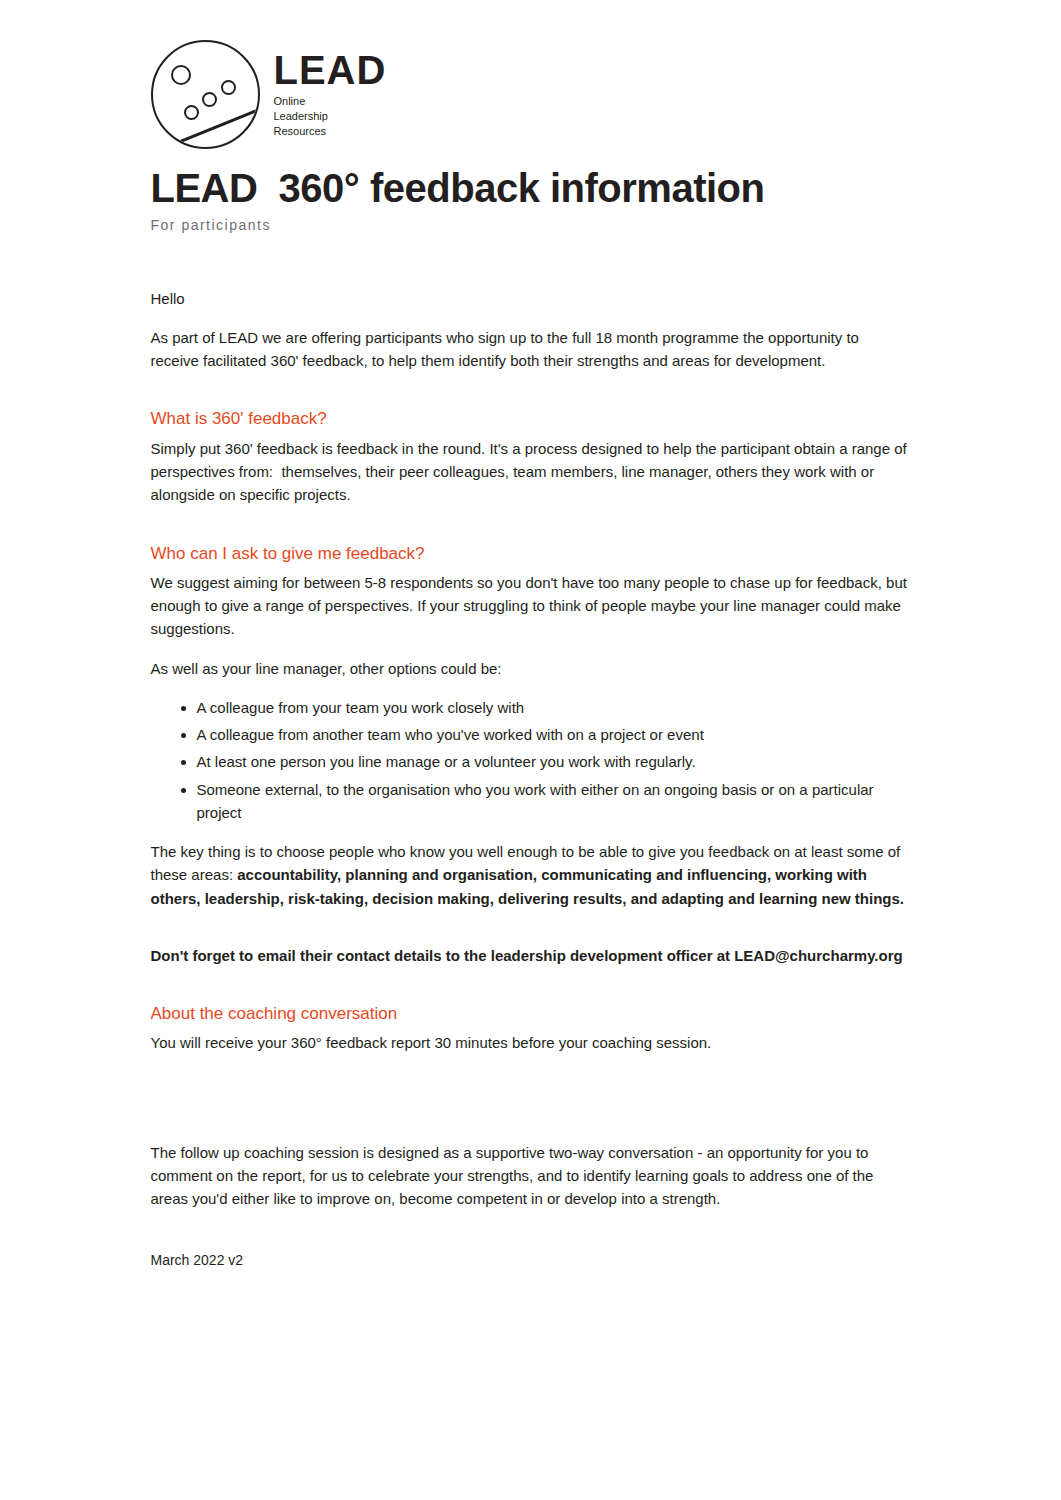LEAD
Online
Leadership
Resources
LEAD 360° feedback information
For participants
Hello
As part of LEAD we are offering participants who sign up to the full 18 month programme the opportunity to receive facilitated 360' feedback, to help them identify both their strengths and areas for development.
What is 360' feedback?
Simply put 360' feedback is feedback in the round. It's a process designed to help the participant obtain a range of perspectives from: themselves, their peer colleagues, team members, line manager, others they work with or alongside on specific projects.
Who can I ask to give me feedback?
We suggest aiming for between 5-8 respondents so you don't have too many people to chase up for feedback, but enough to give a range of perspectives. If your struggling to think of people maybe your line manager could make suggestions.
As well as your line manager, other options could be:
A colleague from your team you work closely with
A colleague from another team who you've worked with on a project or event
At least one person you line manage or a volunteer you work with regularly.
Someone external, to the organisation who you work with either on an ongoing basis or on a particular project
The key thing is to choose people who know you well enough to be able to give you feedback on at least some of these areas: accountability, planning and organisation, communicating and influencing, working with others, leadership, risk-taking, decision making, delivering results, and adapting and learning new things.
Don't forget to email their contact details to the leadership development officer at LEAD@churcharmy.org
About the coaching conversation
You will receive your 360° feedback report 30 minutes before your coaching session.
The follow up coaching session is designed as a supportive two-way conversation - an opportunity for you to comment on the report, for us to celebrate your strengths, and to identify learning goals to address one of the areas you'd either like to improve on, become competent in or develop into a strength.
March 2022 v2